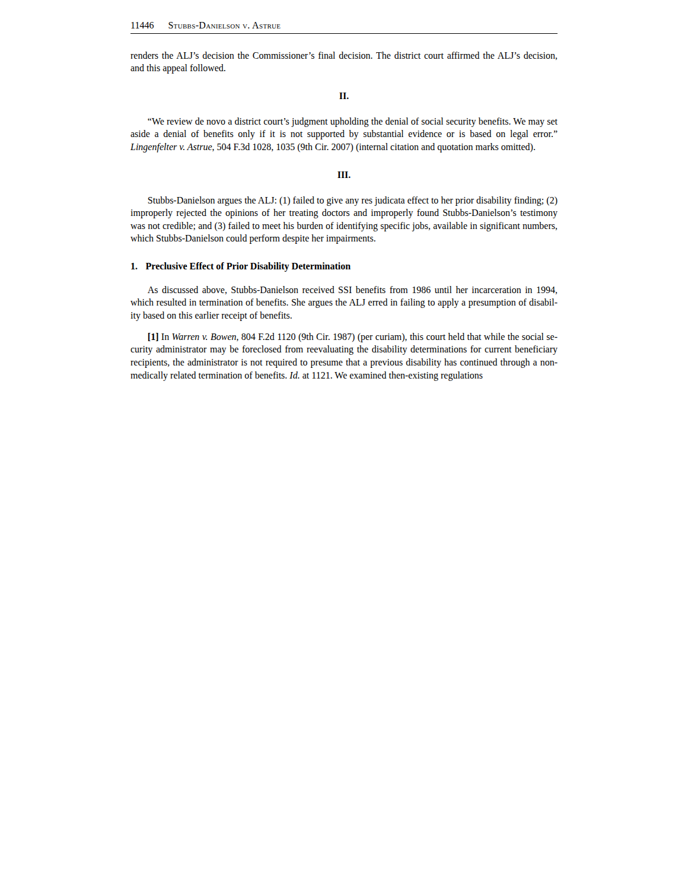11446 Stubbs-Danielson v. Astrue
renders the ALJ’s decision the Commissioner’s final decision. The district court affirmed the ALJ’s decision, and this appeal followed.
II.
“We review de novo a district court’s judgment upholding the denial of social security benefits. We may set aside a denial of benefits only if it is not supported by substantial evidence or is based on legal error.” Lingenfelter v. Astrue, 504 F.3d 1028, 1035 (9th Cir. 2007) (internal citation and quotation marks omitted).
III.
Stubbs-Danielson argues the ALJ: (1) failed to give any res judicata effect to her prior disability finding; (2) improperly rejected the opinions of her treating doctors and improperly found Stubbs-Danielson’s testimony was not credible; and (3) failed to meet his burden of identifying specific jobs, available in significant numbers, which Stubbs-Danielson could perform despite her impairments.
1. Preclusive Effect of Prior Disability Determination
As discussed above, Stubbs-Danielson received SSI benefits from 1986 until her incarceration in 1994, which resulted in termination of benefits. She argues the ALJ erred in failing to apply a presumption of disability based on this earlier receipt of benefits.
[1] In Warren v. Bowen, 804 F.2d 1120 (9th Cir. 1987) (per curiam), this court held that while the social security administrator may be foreclosed from reevaluating the disability determinations for current beneficiary recipients, the administrator is not required to presume that a previous disability has continued through a non-medically related termination of benefits. Id. at 1121. We examined then-existing regulations